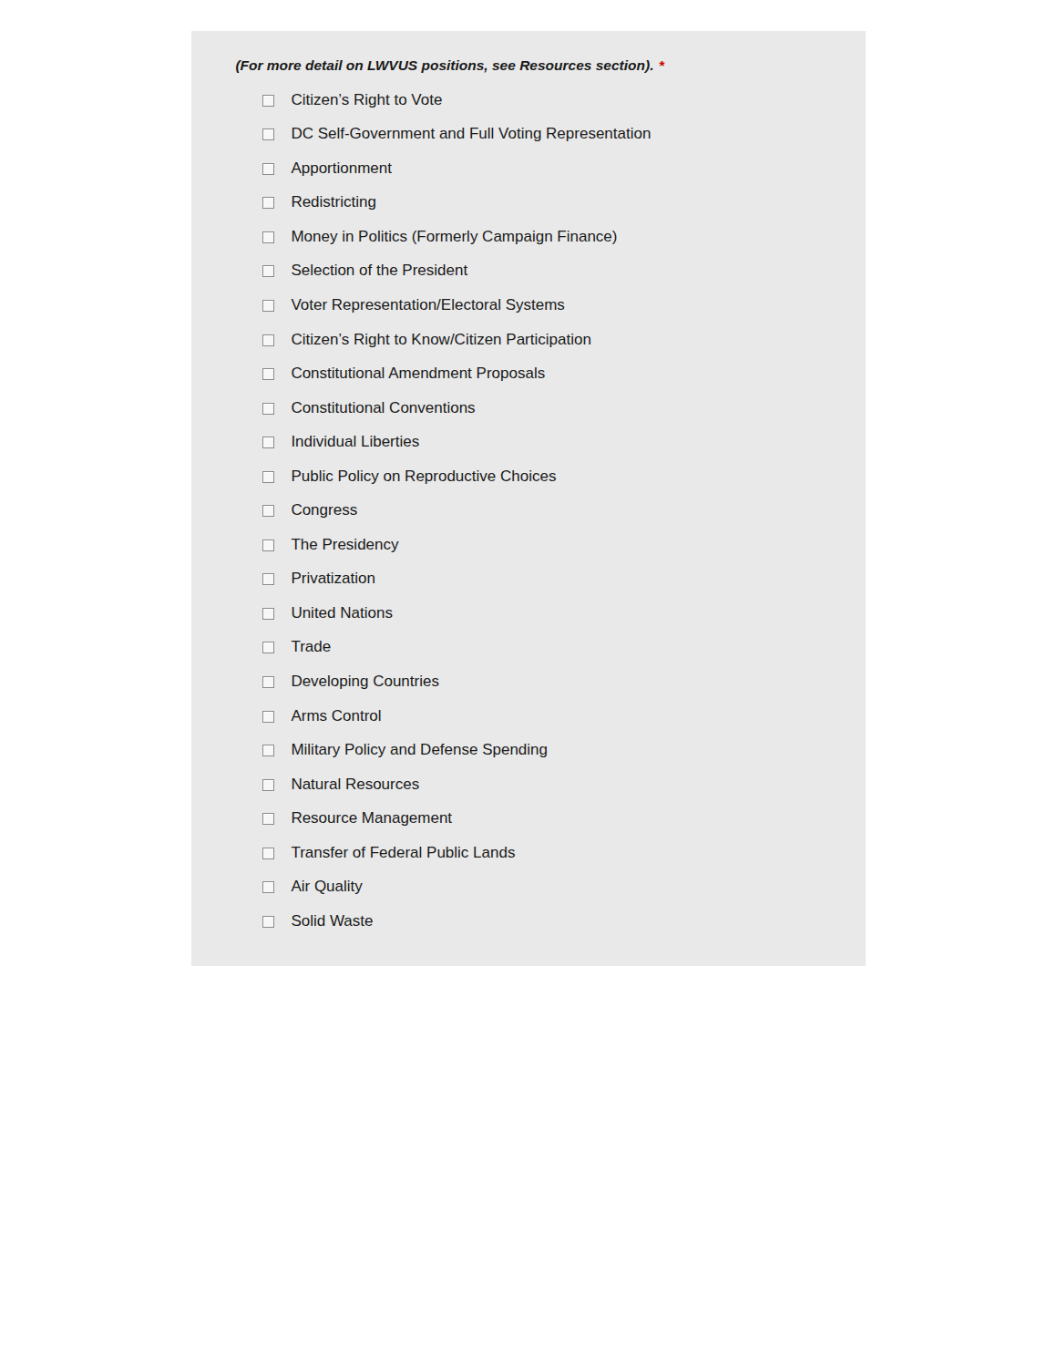(For more detail on LWVUS positions, see Resources section).*
Citizen’s Right to Vote
DC Self-Government and Full Voting Representation
Apportionment
Redistricting
Money in Politics (Formerly Campaign Finance)
Selection of the President
Voter Representation/Electoral Systems
Citizen’s Right to Know/Citizen Participation
Constitutional Amendment Proposals
Constitutional Conventions
Individual Liberties
Public Policy on Reproductive Choices
Congress
The Presidency
Privatization
United Nations
Trade
Developing Countries
Arms Control
Military Policy and Defense Spending
Natural Resources
Resource Management
Transfer of Federal Public Lands
Air Quality
Solid Waste